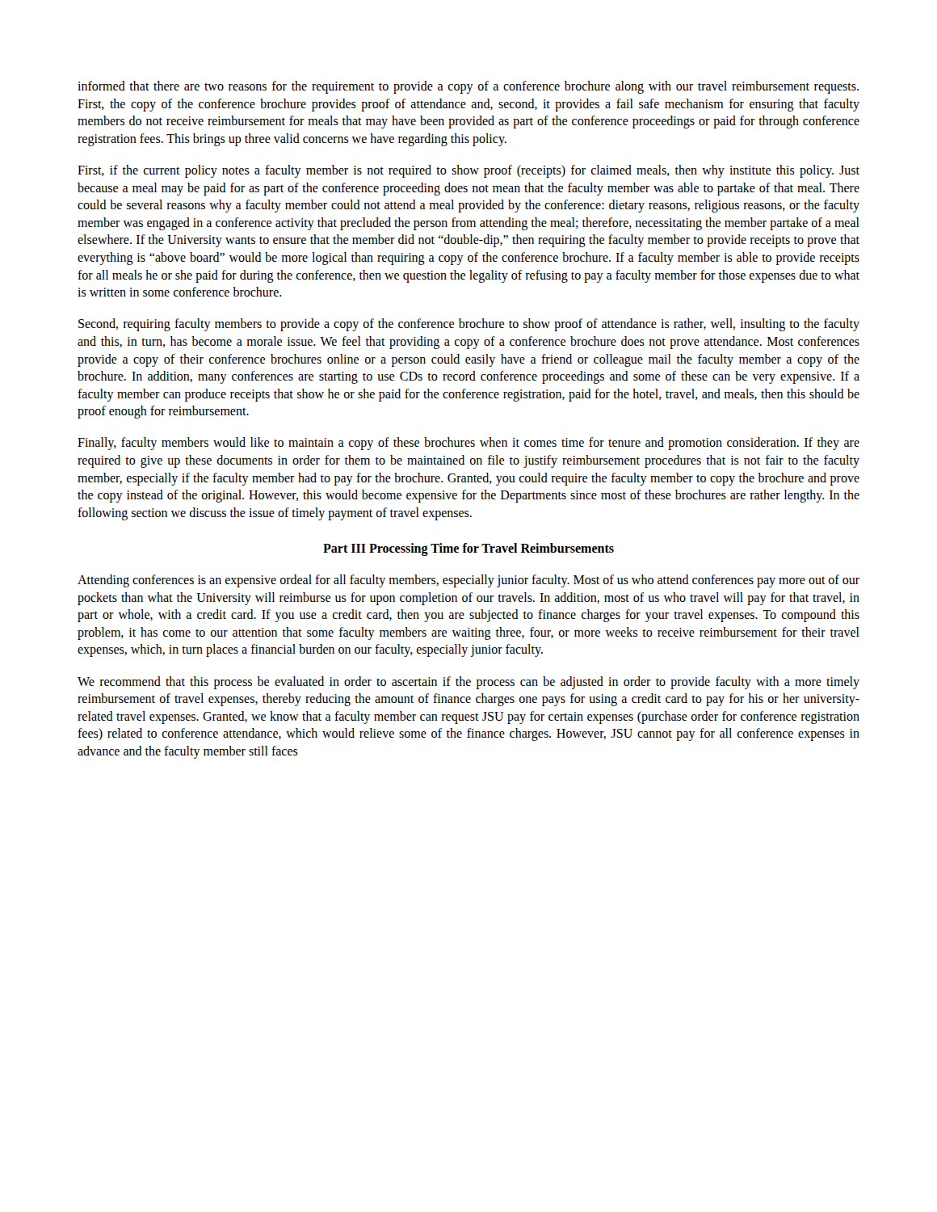informed that there are two reasons for the requirement to provide a copy of a conference brochure along with our travel reimbursement requests. First, the copy of the conference brochure provides proof of attendance and, second, it provides a fail safe mechanism for ensuring that faculty members do not receive reimbursement for meals that may have been provided as part of the conference proceedings or paid for through conference registration fees. This brings up three valid concerns we have regarding this policy.
First, if the current policy notes a faculty member is not required to show proof (receipts) for claimed meals, then why institute this policy. Just because a meal may be paid for as part of the conference proceeding does not mean that the faculty member was able to partake of that meal. There could be several reasons why a faculty member could not attend a meal provided by the conference: dietary reasons, religious reasons, or the faculty member was engaged in a conference activity that precluded the person from attending the meal; therefore, necessitating the member partake of a meal elsewhere. If the University wants to ensure that the member did not “double-dip,” then requiring the faculty member to provide receipts to prove that everything is “above board” would be more logical than requiring a copy of the conference brochure. If a faculty member is able to provide receipts for all meals he or she paid for during the conference, then we question the legality of refusing to pay a faculty member for those expenses due to what is written in some conference brochure.
Second, requiring faculty members to provide a copy of the conference brochure to show proof of attendance is rather, well, insulting to the faculty and this, in turn, has become a morale issue. We feel that providing a copy of a conference brochure does not prove attendance. Most conferences provide a copy of their conference brochures online or a person could easily have a friend or colleague mail the faculty member a copy of the brochure. In addition, many conferences are starting to use CDs to record conference proceedings and some of these can be very expensive. If a faculty member can produce receipts that show he or she paid for the conference registration, paid for the hotel, travel, and meals, then this should be proof enough for reimbursement.
Finally, faculty members would like to maintain a copy of these brochures when it comes time for tenure and promotion consideration. If they are required to give up these documents in order for them to be maintained on file to justify reimbursement procedures that is not fair to the faculty member, especially if the faculty member had to pay for the brochure. Granted, you could require the faculty member to copy the brochure and prove the copy instead of the original. However, this would become expensive for the Departments since most of these brochures are rather lengthy. In the following section we discuss the issue of timely payment of travel expenses.
Part III Processing Time for Travel Reimbursements
Attending conferences is an expensive ordeal for all faculty members, especially junior faculty. Most of us who attend conferences pay more out of our pockets than what the University will reimburse us for upon completion of our travels. In addition, most of us who travel will pay for that travel, in part or whole, with a credit card. If you use a credit card, then you are subjected to finance charges for your travel expenses. To compound this problem, it has come to our attention that some faculty members are waiting three, four, or more weeks to receive reimbursement for their travel expenses, which, in turn places a financial burden on our faculty, especially junior faculty.
We recommend that this process be evaluated in order to ascertain if the process can be adjusted in order to provide faculty with a more timely reimbursement of travel expenses, thereby reducing the amount of finance charges one pays for using a credit card to pay for his or her university-related travel expenses. Granted, we know that a faculty member can request JSU pay for certain expenses (purchase order for conference registration fees) related to conference attendance, which would relieve some of the finance charges. However, JSU cannot pay for all conference expenses in advance and the faculty member still faces